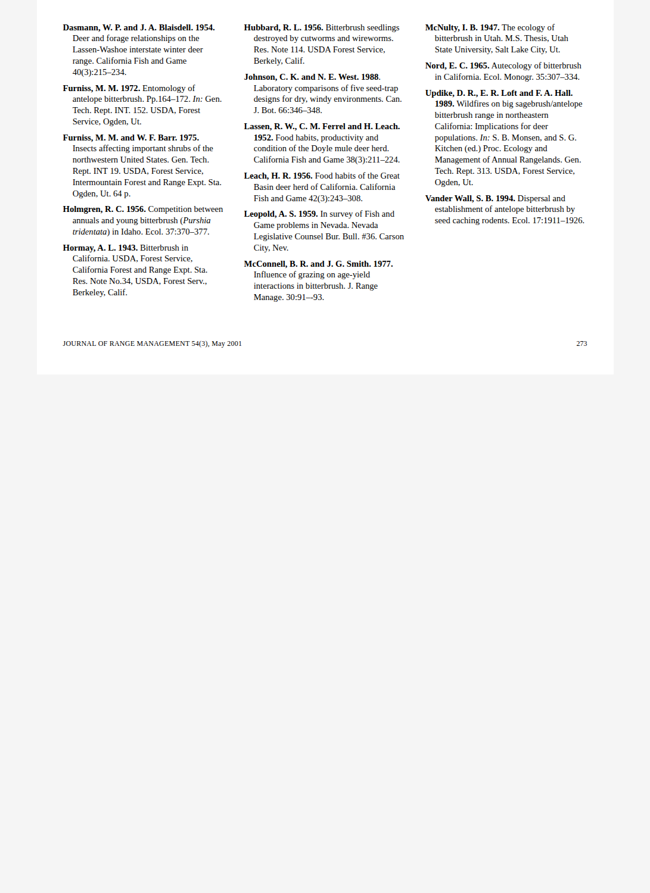Dasmann, W. P. and J. A. Blaisdell. 1954. Deer and forage relationships on the Lassen-Washoe interstate winter deer range. California Fish and Game 40(3):215–234.
Furniss, M. M. 1972. Entomology of antelope bitterbrush. Pp.164–172. In: Gen. Tech. Rept. INT. 152. USDA, Forest Service, Ogden, Ut.
Furniss, M. M. and W. F. Barr. 1975. Insects affecting important shrubs of the northwestern United States. Gen. Tech. Rept. INT 19. USDA, Forest Service, Intermountain Forest and Range Expt. Sta. Ogden, Ut. 64 p.
Holmgren, R. C. 1956. Competition between annuals and young bitterbrush (Purshia tridentata) in Idaho. Ecol. 37:370–377.
Hormay, A. L. 1943. Bitterbrush in California. USDA, Forest Service, California Forest and Range Expt. Sta. Res. Note No.34, USDA, Forest Serv., Berkeley, Calif.
Hubbard, R. L. 1956. Bitterbrush seedlings destroyed by cutworms and wireworms. Res. Note 114. USDA Forest Service, Berkely, Calif.
Johnson, C. K. and N. E. West. 1988. Laboratory comparisons of five seed-trap designs for dry, windy environments. Can. J. Bot. 66:346–348.
Lassen, R. W., C. M. Ferrel and H. Leach. 1952. Food habits, productivity and condition of the Doyle mule deer herd. California Fish and Game 38(3):211–224.
Leach, H. R. 1956. Food habits of the Great Basin deer herd of California. California Fish and Game 42(3):243–308.
Leopold, A. S. 1959. In survey of Fish and Game problems in Nevada. Nevada Legislative Counsel Bur. Bull. #36. Carson City, Nev.
McConnell, B. R. and J. G. Smith. 1977. Influence of grazing on age-yield interactions in bitterbrush. J. Range Manage. 30:91–-93.
McNulty, I. B. 1947. The ecology of bitterbrush in Utah. M.S. Thesis, Utah State University, Salt Lake City, Ut.
Nord, E. C. 1965. Autecology of bitterbrush in California. Ecol. Monogr. 35:307–334.
Updike, D. R., E. R. Loft and F. A. Hall. 1989. Wildfires on big sagebrush/antelope bitterbrush range in northeastern California: Implications for deer populations. In: S. B. Monsen, and S. G. Kitchen (ed.) Proc. Ecology and Management of Annual Rangelands. Gen. Tech. Rept. 313. USDA, Forest Service, Ogden, Ut.
Vander Wall, S. B. 1994. Dispersal and establishment of antelope bitterbrush by seed caching rodents. Ecol. 17:1911–1926.
JOURNAL OF RANGE MANAGEMENT 54(3), May 2001 273